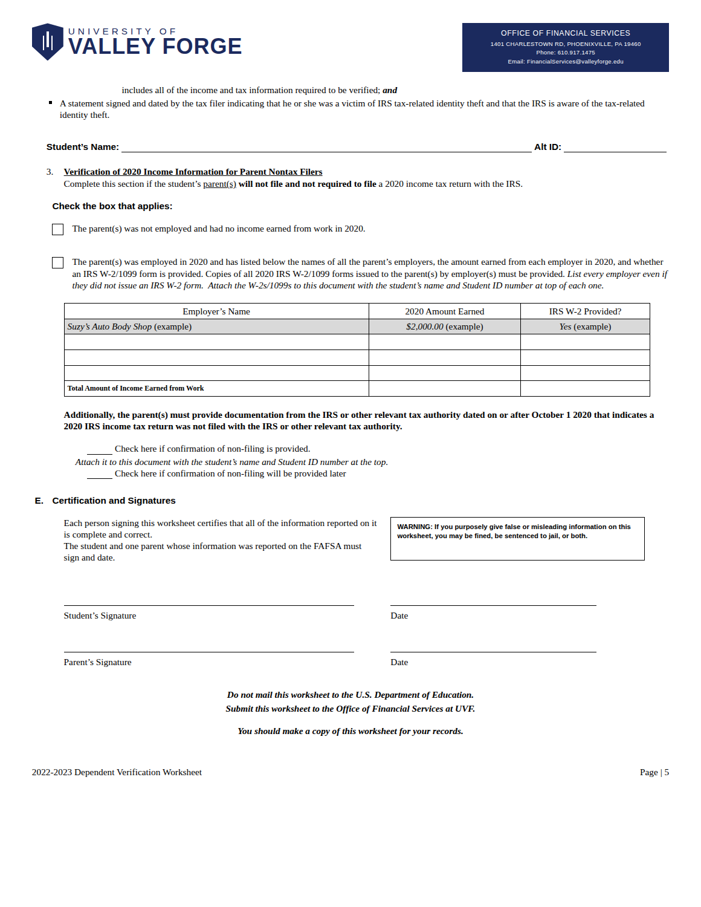UNIVERSITY OF
VALLEY FORGE
OFFICE OF FINANCIAL SERVICES
1401 CHARLESTOWN RD, PHOENIXVILLE, PA 19460
Phone: 610.917.1475
Email: FinancialServices@valleyforge.edu
includes all of the income and tax information required to be verified; and
A statement signed and dated by the tax filer indicating that he or she was a victim of IRS tax-related identity theft and that the IRS is aware of the tax-related identity theft.
Student’s Name: Alt ID:
3.
Verification of 2020 Income Information for Parent Nontax Filers
Complete this section if the student’s parent(s) will not file and not required to file a 2020 income tax return with the IRS.
Check the box that applies:
The parent(s) was not employed and had no income earned from work in 2020.
The parent(s) was employed in 2020 and has listed below the names of all the parent’s employers, the amount earned from each employer in 2020, and whether an IRS W-2/1099 form is provided. Copies of all 2020 IRS W-2/1099 forms issued to the parent(s) by employer(s) must be provided. List every employer even if they did not issue an IRS W-2 form. Attach the W-2s/1099s to this document with the student’s name and Student ID number at top of each one.
| Employer’s Name | 2020 Amount Earned | IRS W-2 Provided? |
| --- | --- | --- |
| Suzy’s Auto Body Shop (example) | $2,000.00 (example) | Yes (example) |
| Total Amount of Income Earned from Work | | |
Additionally, the parent(s) must provide documentation from the IRS or other relevant tax authority dated on or after October 1 2020 that indicates a 2020 IRS income tax return was not filed with the IRS or other relevant tax authority.
Check here if confirmation of non-filing is provided.
Attach it to this document with the student’s name and Student ID number at the top.
Check here if confirmation of non-filing will be provided later
E. Certification and Signatures
Each person signing this worksheet certifies that all of the information reported on it is complete and correct.
The student and one parent whose information was reported on the FAFSA must sign and date.
WARNING: If you purposely give false or misleading information on this worksheet, you may be fined, be sentenced to jail, or both.
Student’s Signature
Date
Parent’s Signature
Date
Do not mail this worksheet to the U.S. Department of Education.
Submit this worksheet to the Office of Financial Services at UVF. You should make a copy of this worksheet for your records.
2022-2023 Dependent Verification Worksheet
Page | 5